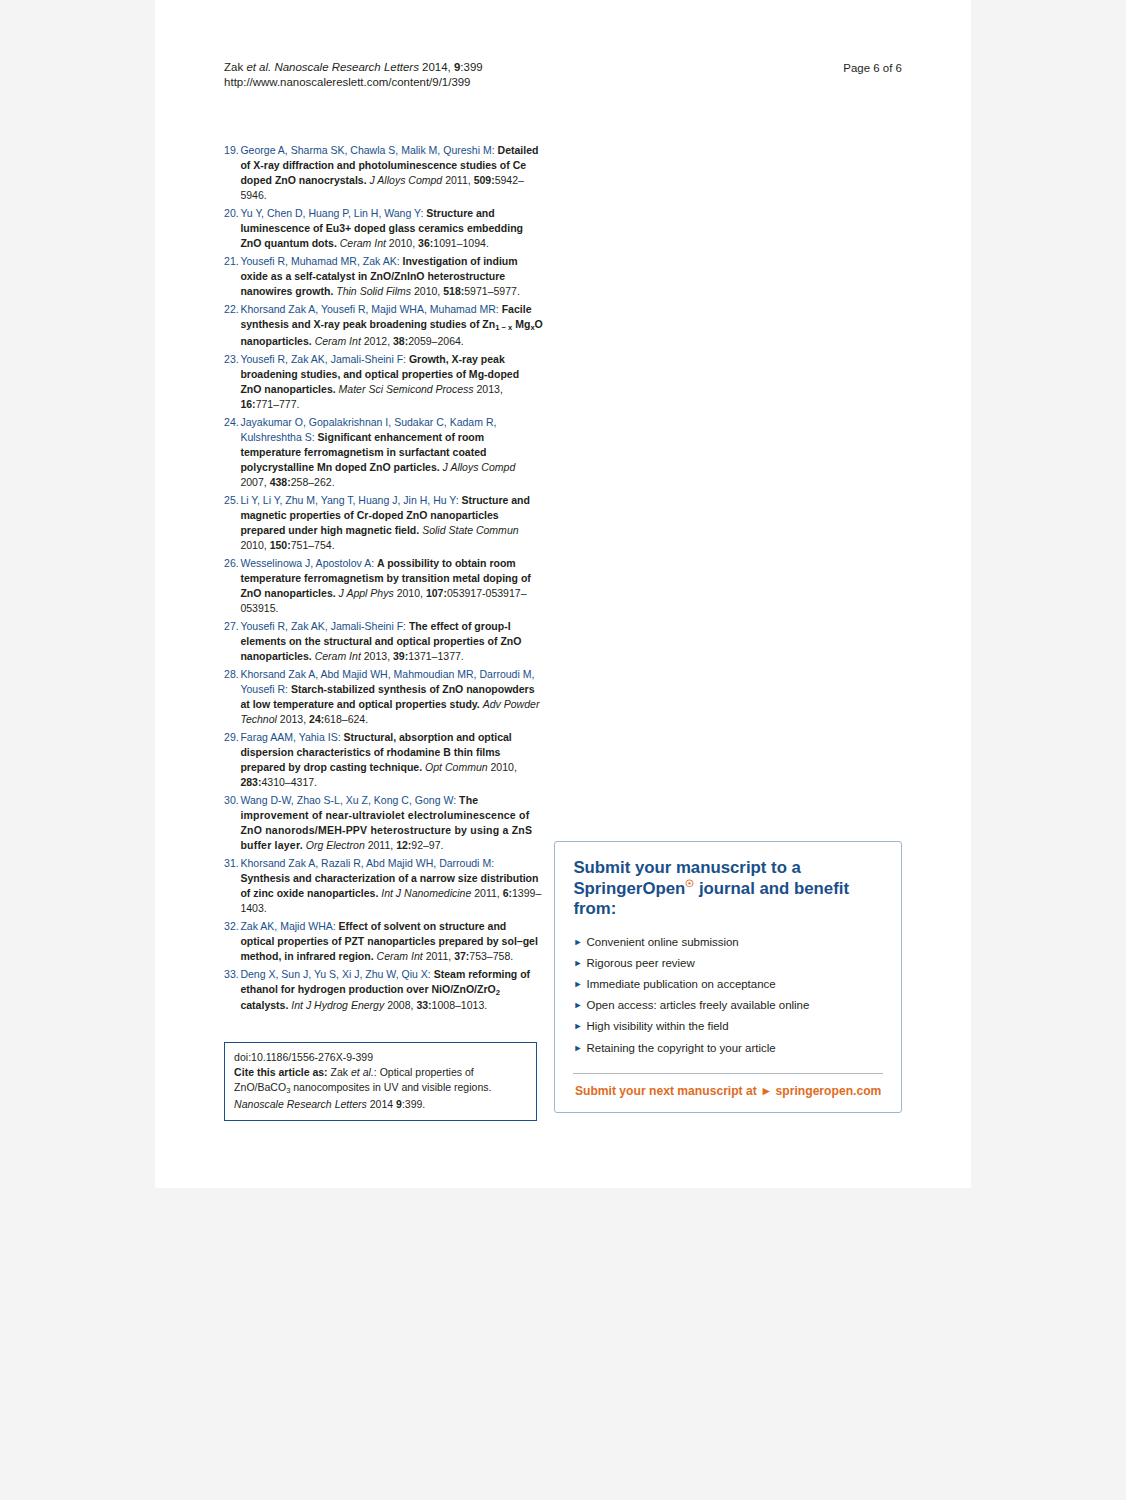Zak et al. Nanoscale Research Letters 2014, 9:399
http://www.nanoscalereslett.com/content/9/1/399
Page 6 of 6
19. George A, Sharma SK, Chawla S, Malik M, Qureshi M: Detailed of X-ray diffraction and photoluminescence studies of Ce doped ZnO nanocrystals. J Alloys Compd 2011, 509: 5942–5946.
20. Yu Y, Chen D, Huang P, Lin H, Wang Y: Structure and luminescence of Eu3+ doped glass ceramics embedding ZnO quantum dots. Ceram Int 2010, 36: 1091–1094.
21. Yousefi R, Muhamad MR, Zak AK: Investigation of indium oxide as a self-catalyst in ZnO/ZnInO heterostructure nanowires growth. Thin Solid Films 2010, 518: 5971–5977.
22. Khorsand Zak A, Yousefi R, Majid WHA, Muhamad MR: Facile synthesis and X-ray peak broadening studies of Zn1 − x MgxO nanoparticles. Ceram Int 2012, 38: 2059–2064.
23. Yousefi R, Zak AK, Jamali-Sheini F: Growth, X-ray peak broadening studies, and optical properties of Mg-doped ZnO nanoparticles. Mater Sci Semicond Process 2013, 16: 771–777.
24. Jayakumar O, Gopalakrishnan I, Sudakar C, Kadam R, Kulshreshtha S: Significant enhancement of room temperature ferromagnetism in surfactant coated polycrystalline Mn doped ZnO particles. J Alloys Compd 2007, 438: 258–262.
25. Li Y, Li Y, Zhu M, Yang T, Huang J, Jin H, Hu Y: Structure and magnetic properties of Cr-doped ZnO nanoparticles prepared under high magnetic field. Solid State Commun 2010, 150: 751–754.
26. Wesselinowa J, Apostolov A: A possibility to obtain room temperature ferromagnetism by transition metal doping of ZnO nanoparticles. J Appl Phys 2010, 107: 053917-053917–053915.
27. Yousefi R, Zak AK, Jamali-Sheini F: The effect of group-I elements on the structural and optical properties of ZnO nanoparticles. Ceram Int 2013, 39: 1371–1377.
28. Khorsand Zak A, Abd Majid WH, Mahmoudian MR, Darroudi M, Yousefi R: Starch-stabilized synthesis of ZnO nanopowders at low temperature and optical properties study. Adv Powder Technol 2013, 24: 618–624.
29. Farag AAM, Yahia IS: Structural, absorption and optical dispersion characteristics of rhodamine B thin films prepared by drop casting technique. Opt Commun 2010, 283: 4310–4317.
30. Wang D-W, Zhao S-L, Xu Z, Kong C, Gong W: The improvement of near-ultraviolet electroluminescence of ZnO nanorods/MEH-PPV heterostructure by using a ZnS buffer layer. Org Electron 2011, 12: 92–97.
31. Khorsand Zak A, Razali R, Abd Majid WH, Darroudi M: Synthesis and characterization of a narrow size distribution of zinc oxide nanoparticles. Int J Nanomedicine 2011, 6: 1399–1403.
32. Zak AK, Majid WHA: Effect of solvent on structure and optical properties of PZT nanoparticles prepared by sol–gel method, in infrared region. Ceram Int 2011, 37: 753–758.
33. Deng X, Sun J, Yu S, Xi J, Zhu W, Qiu X: Steam reforming of ethanol for hydrogen production over NiO/ZnO/ZrO2 catalysts. Int J Hydrog Energy 2008, 33: 1008–1013.
doi:10.1186/1556-276X-9-399
Cite this article as: Zak et al.: Optical properties of ZnO/BaCO3 nanocomposites in UV and visible regions. Nanoscale Research Letters 2014 9:399.
Submit your manuscript to a SpringerOpen☉ journal and benefit from:
Convenient online submission
Rigorous peer review
Immediate publication on acceptance
Open access: articles freely available online
High visibility within the field
Retaining the copyright to your article
Submit your next manuscript at ► springeropen.com